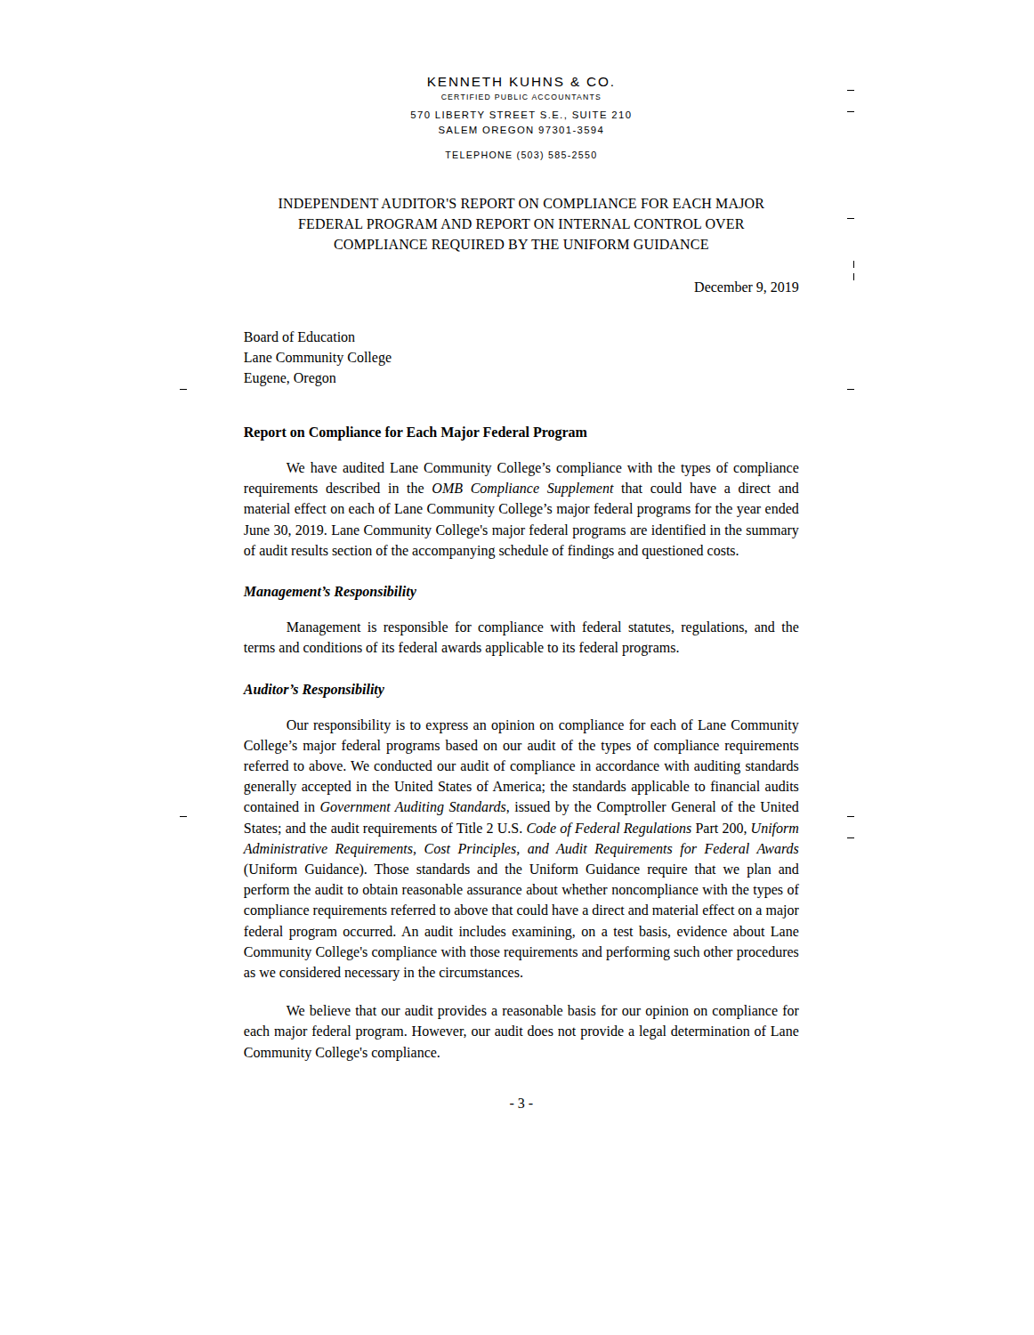KENNETH KUHNS & CO.
CERTIFIED PUBLIC ACCOUNTANTS
570 LIBERTY STREET S.E., SUITE 210
SALEM OREGON 97301-3594
TELEPHONE (503) 585-2550
INDEPENDENT AUDITOR'S REPORT ON COMPLIANCE FOR EACH MAJOR
FEDERAL PROGRAM AND REPORT ON INTERNAL CONTROL OVER
COMPLIANCE REQUIRED BY THE UNIFORM GUIDANCE
December 9, 2019
Board of Education
Lane Community College
Eugene, Oregon
Report on Compliance for Each Major Federal Program
We have audited Lane Community College’s compliance with the types of compliance requirements described in the OMB Compliance Supplement that could have a direct and material effect on each of Lane Community College’s major federal programs for the year ended June 30, 2019. Lane Community College's major federal programs are identified in the summary of audit results section of the accompanying schedule of findings and questioned costs.
Management’s Responsibility
Management is responsible for compliance with federal statutes, regulations, and the terms and conditions of its federal awards applicable to its federal programs.
Auditor’s Responsibility
Our responsibility is to express an opinion on compliance for each of Lane Community College’s major federal programs based on our audit of the types of compliance requirements referred to above. We conducted our audit of compliance in accordance with auditing standards generally accepted in the United States of America; the standards applicable to financial audits contained in Government Auditing Standards, issued by the Comptroller General of the United States; and the audit requirements of Title 2 U.S. Code of Federal Regulations Part 200, Uniform Administrative Requirements, Cost Principles, and Audit Requirements for Federal Awards (Uniform Guidance). Those standards and the Uniform Guidance require that we plan and perform the audit to obtain reasonable assurance about whether noncompliance with the types of compliance requirements referred to above that could have a direct and material effect on a major federal program occurred. An audit includes examining, on a test basis, evidence about Lane Community College's compliance with those requirements and performing such other procedures as we considered necessary in the circumstances.
We believe that our audit provides a reasonable basis for our opinion on compliance for each major federal program. However, our audit does not provide a legal determination of Lane Community College's compliance.
- 3 -